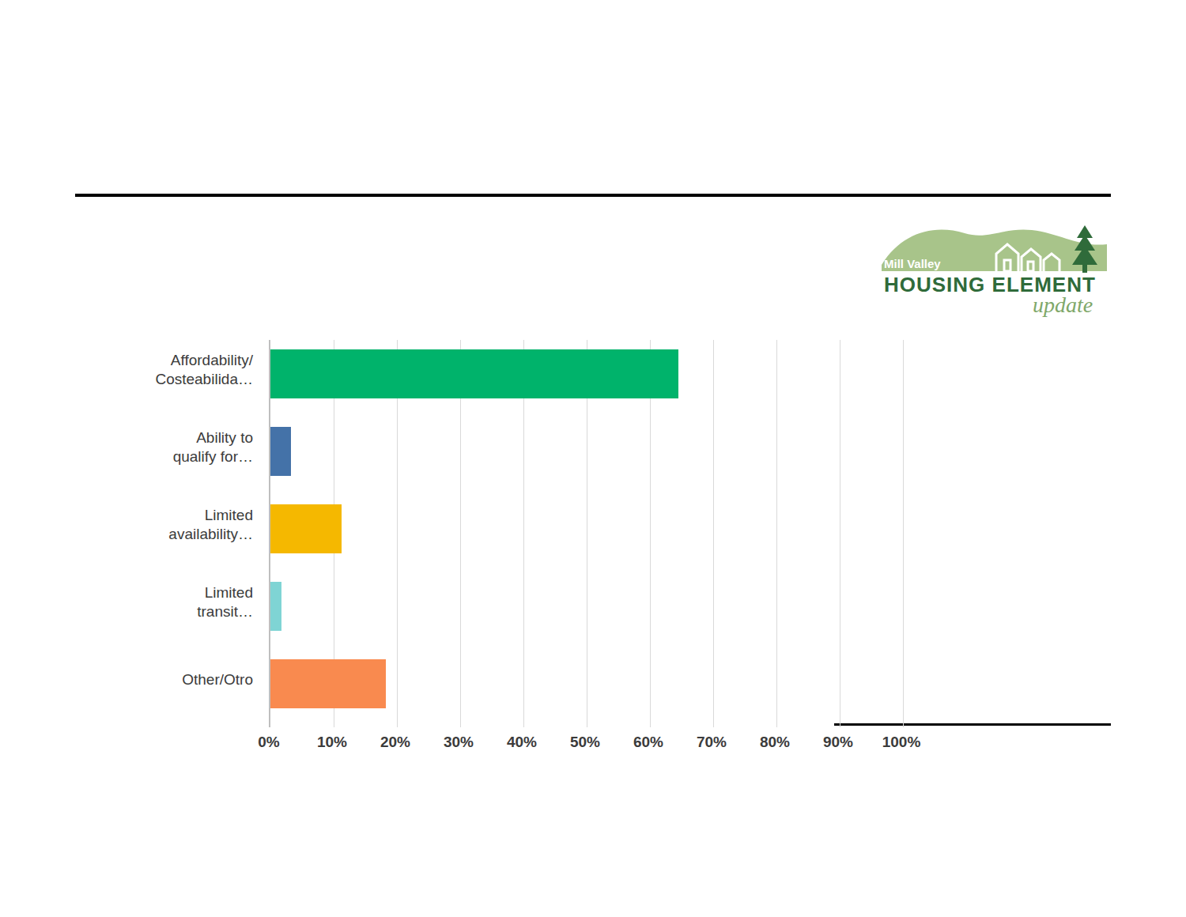Mill Valley HOUSING ELEMENT update
Affordability/
Costeabilida…
Ability to
qualify for…
Limited
availability…
Limited
transit…
Other/Otro
0% 10% 20% 30% 40% 50% 60% 70% 80% 90% 100%